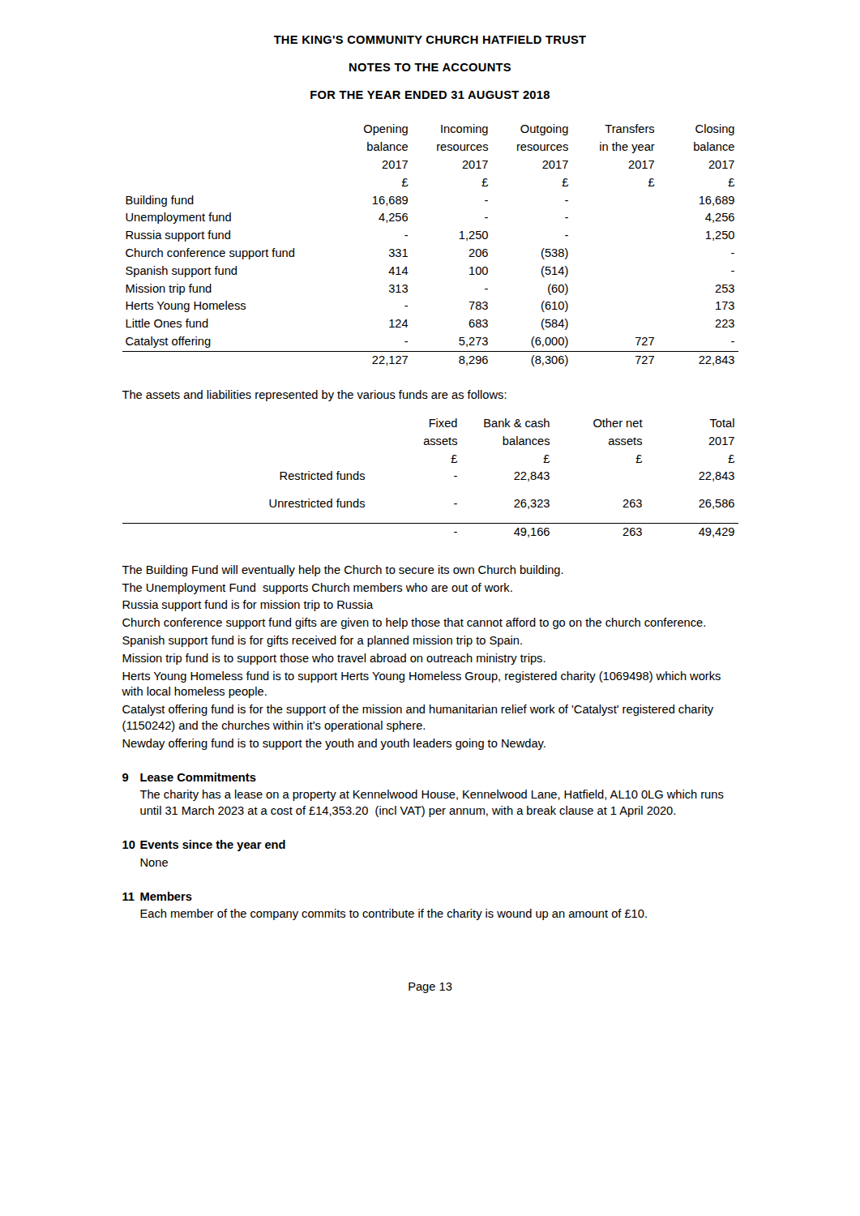THE KING'S COMMUNITY CHURCH HATFIELD TRUST
NOTES TO THE ACCOUNTS
FOR THE YEAR ENDED 31 AUGUST 2018
| | Opening | Incoming | Outgoing | Transfers | Closing |
| | balance | resources | resources | in the year | balance |
| | 2017 | 2017 | 2017 | 2017 | 2017 |
| | £ | £ | £ | £ | £ |
| Building fund | 16,689 | - | - | | 16,689 |
| Unemployment fund | 4,256 | - | - | | 4,256 |
| Russia support fund | - | 1,250 | - | | 1,250 |
| Church conference support fund | 331 | 206 | (538) | | - |
| Spanish support fund | 414 | 100 | (514) | | - |
| Mission trip fund | 313 | - | (60) | | 253 |
| Herts Young Homeless | - | 783 | (610) | | 173 |
| Little Ones fund | 124 | 683 | (584) | | 223 |
| Catalyst offering | - | 5,273 | (6,000) | 727 | - |
| | 22,127 | 8,296 | (8,306) | 727 | 22,843 |
The assets and liabilities represented by the various funds are as follows:
| | Fixed | Bank & cash | Other net | Total |
| | assets | balances | assets | 2017 |
| | £ | £ | £ | £ |
| Restricted funds | - | 22,843 | | 22,843 |
| Unrestricted funds | - | 26,323 | 263 | 26,586 |
| | - | 49,166 | 263 | 49,429 |
The Building Fund will eventually help the Church to secure its own Church building.
The Unemployment Fund supports Church members who are out of work.
Russia support fund is for mission trip to Russia
Church conference support fund gifts are given to help those that cannot afford to go on the church conference.
Spanish support fund is for gifts received for a planned mission trip to Spain.
Mission trip fund is to support those who travel abroad on outreach ministry trips.
Herts Young Homeless fund is to support Herts Young Homeless Group, registered charity (1069498) which works with local homeless people.
Catalyst offering fund is for the support of the mission and humanitarian relief work of 'Catalyst' registered charity (1150242) and the churches within it's operational sphere.
Newday offering fund is to support the youth and youth leaders going to Newday.
9 Lease Commitments
The charity has a lease on a property at Kennelwood House, Kennelwood Lane, Hatfield, AL10 0LG which runs until 31 March 2023 at a cost of £14,353.20 (incl VAT) per annum, with a break clause at 1 April 2020.
10 Events since the year end
None
11 Members
Each member of the company commits to contribute if the charity is wound up an amount of £10.
Page 13